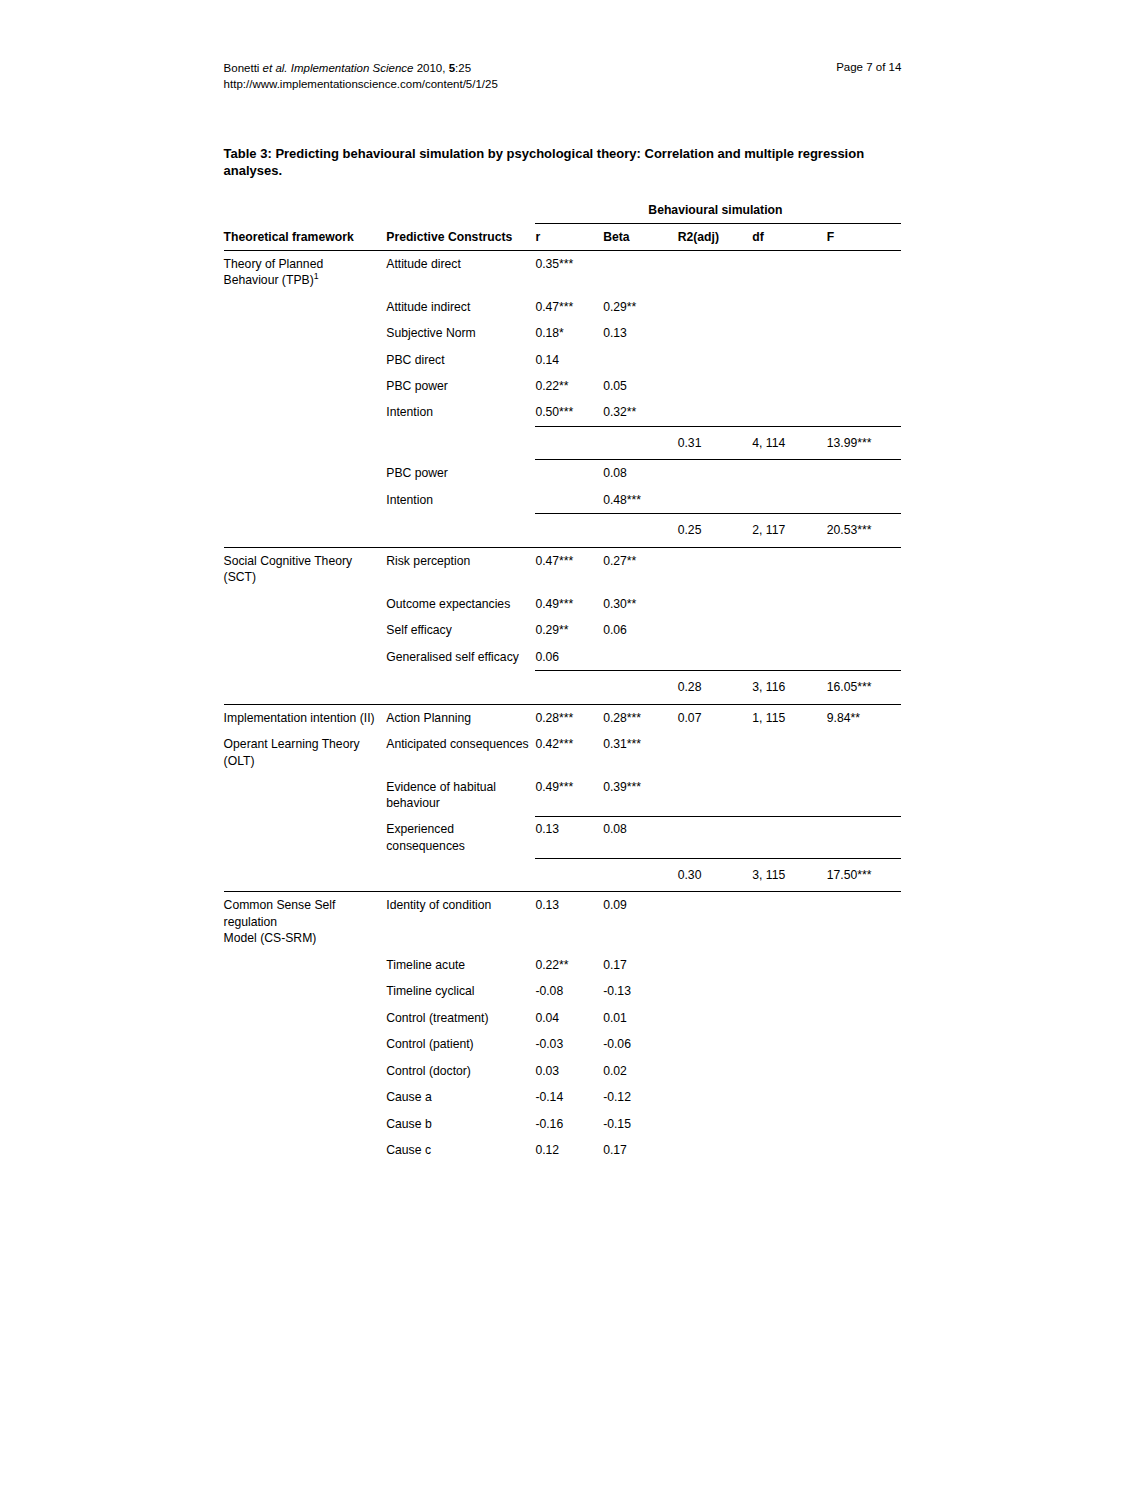Bonetti et al. Implementation Science 2010, 5:25 http://www.implementationscience.com/content/5/1/25
Page 7 of 14
Table 3: Predicting behavioural simulation by psychological theory: Correlation and multiple regression analyses.
| | | Behavioural simulation |
| --- | --- | --- |
| Theoretical framework | Predictive Constructs | r | Beta | R2(adj) | df | F |
| Theory of Planned Behaviour (TPB) 1 | Attitude direct | 0.35*** | | | | |
| | Attitude indirect | 0.47*** | 0.29** | | | |
| | Subjective Norm | 0.18* | 0.13 | | | |
| | PBC direct | 0.14 | | | | |
| | PBC power | 0.22** | 0.05 | | | |
| | Intention | 0.50*** | 0.32** | | | |
| | | | | 0.31 | 4, 114 | 13.99*** |
| | PBC power | | 0.08 | | | |
| | Intention | | 0.48*** | | | |
| | | | | 0.25 | 2, 117 | 20.53*** |
| Social Cognitive Theory (SCT) | Risk perception | 0.47*** | 0.27** | | | |
| | Outcome expectancies | 0.49*** | 0.30** | | | |
| | Self efficacy | 0.29** | 0.06 | | | |
| | Generalised self efficacy | 0.06 | | | | |
| | | | | 0.28 | 3, 116 | 16.05*** |
| Implementation intention (II) | Action Planning | 0.28*** | 0.28*** | 0.07 | 1, 115 | 9.84** |
| Operant Learning Theory (OLT) | Anticipated consequences | 0.42*** | 0.31*** | | | |
| | Evidence of habitual behaviour | 0.49*** | 0.39*** | | | |
| | Experienced consequences | 0.13 | 0.08 | | | |
| | | | | 0.30 | 3, 115 | 17.50*** |
| Common Sense Self regulation Model (CS-SRM) | Identity of condition | 0.13 | 0.09 | | | |
| | Timeline acute | 0.22** | 0.17 | | | |
| | Timeline cyclical | -0.08 | -0.13 | | | |
| | Control (treatment) | 0.04 | 0.01 | | | |
| | Control (patient) | -0.03 | -0.06 | | | |
| | Control (doctor) | 0.03 | 0.02 | | | |
| | Cause a | -0.14 | -0.12 | | | |
| | Cause b | -0.16 | -0.15 | | | |
| | Cause c | 0.12 | 0.17 | | | |